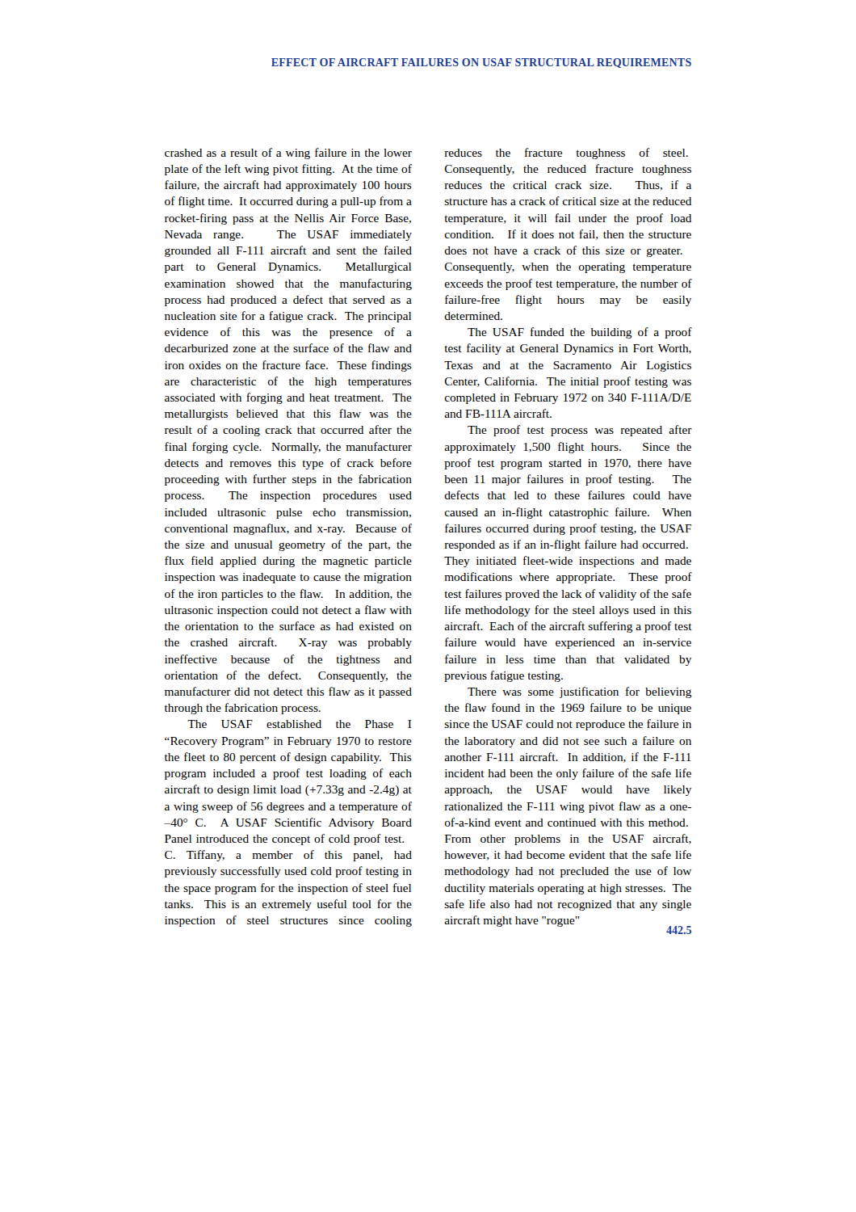EFFECT OF AIRCRAFT FAILURES ON USAF STRUCTURAL REQUIREMENTS
crashed as a result of a wing failure in the lower plate of the left wing pivot fitting. At the time of failure, the aircraft had approximately 100 hours of flight time. It occurred during a pull-up from a rocket-firing pass at the Nellis Air Force Base, Nevada range. The USAF immediately grounded all F-111 aircraft and sent the failed part to General Dynamics. Metallurgical examination showed that the manufacturing process had produced a defect that served as a nucleation site for a fatigue crack. The principal evidence of this was the presence of a decarburized zone at the surface of the flaw and iron oxides on the fracture face. These findings are characteristic of the high temperatures associated with forging and heat treatment. The metallurgists believed that this flaw was the result of a cooling crack that occurred after the final forging cycle. Normally, the manufacturer detects and removes this type of crack before proceeding with further steps in the fabrication process. The inspection procedures used included ultrasonic pulse echo transmission, conventional magnaflux, and x-ray. Because of the size and unusual geometry of the part, the flux field applied during the magnetic particle inspection was inadequate to cause the migration of the iron particles to the flaw. In addition, the ultrasonic inspection could not detect a flaw with the orientation to the surface as had existed on the crashed aircraft. X-ray was probably ineffective because of the tightness and orientation of the defect. Consequently, the manufacturer did not detect this flaw as it passed through the fabrication process.
The USAF established the Phase I “Recovery Program” in February 1970 to restore the fleet to 80 percent of design capability. This program included a proof test loading of each aircraft to design limit load (+7.33g and -2.4g) at a wing sweep of 56 degrees and a temperature of –40° C. A USAF Scientific Advisory Board Panel introduced the concept of cold proof test. C. Tiffany, a member of this panel, had previously successfully used cold proof testing in the space program for the inspection of steel fuel tanks. This is an extremely useful tool for the inspection of steel structures since cooling reduces the fracture toughness of steel. Consequently, the reduced fracture toughness reduces the critical crack size. Thus, if a structure has a crack of critical size at the reduced temperature, it will fail under the proof load condition. If it does not fail, then the structure does not have a crack of this size or greater. Consequently, when the operating temperature exceeds the proof test temperature, the number of failure-free flight hours may be easily determined.
The USAF funded the building of a proof test facility at General Dynamics in Fort Worth, Texas and at the Sacramento Air Logistics Center, California. The initial proof testing was completed in February 1972 on 340 F-111A/D/E and FB-111A aircraft.
The proof test process was repeated after approximately 1,500 flight hours. Since the proof test program started in 1970, there have been 11 major failures in proof testing. The defects that led to these failures could have caused an in-flight catastrophic failure. When failures occurred during proof testing, the USAF responded as if an in-flight failure had occurred. They initiated fleet-wide inspections and made modifications where appropriate. These proof test failures proved the lack of validity of the safe life methodology for the steel alloys used in this aircraft. Each of the aircraft suffering a proof test failure would have experienced an in-service failure in less time than that validated by previous fatigue testing.
There was some justification for believing the flaw found in the 1969 failure to be unique since the USAF could not reproduce the failure in the laboratory and did not see such a failure on another F-111 aircraft. In addition, if the F-111 incident had been the only failure of the safe life approach, the USAF would have likely rationalized the F-111 wing pivot flaw as a one-of-a-kind event and continued with this method. From other problems in the USAF aircraft, however, it had become evident that the safe life methodology had not precluded the use of low ductility materials operating at high stresses. The safe life also had not recognized that any single aircraft might have "rogue"
442.5